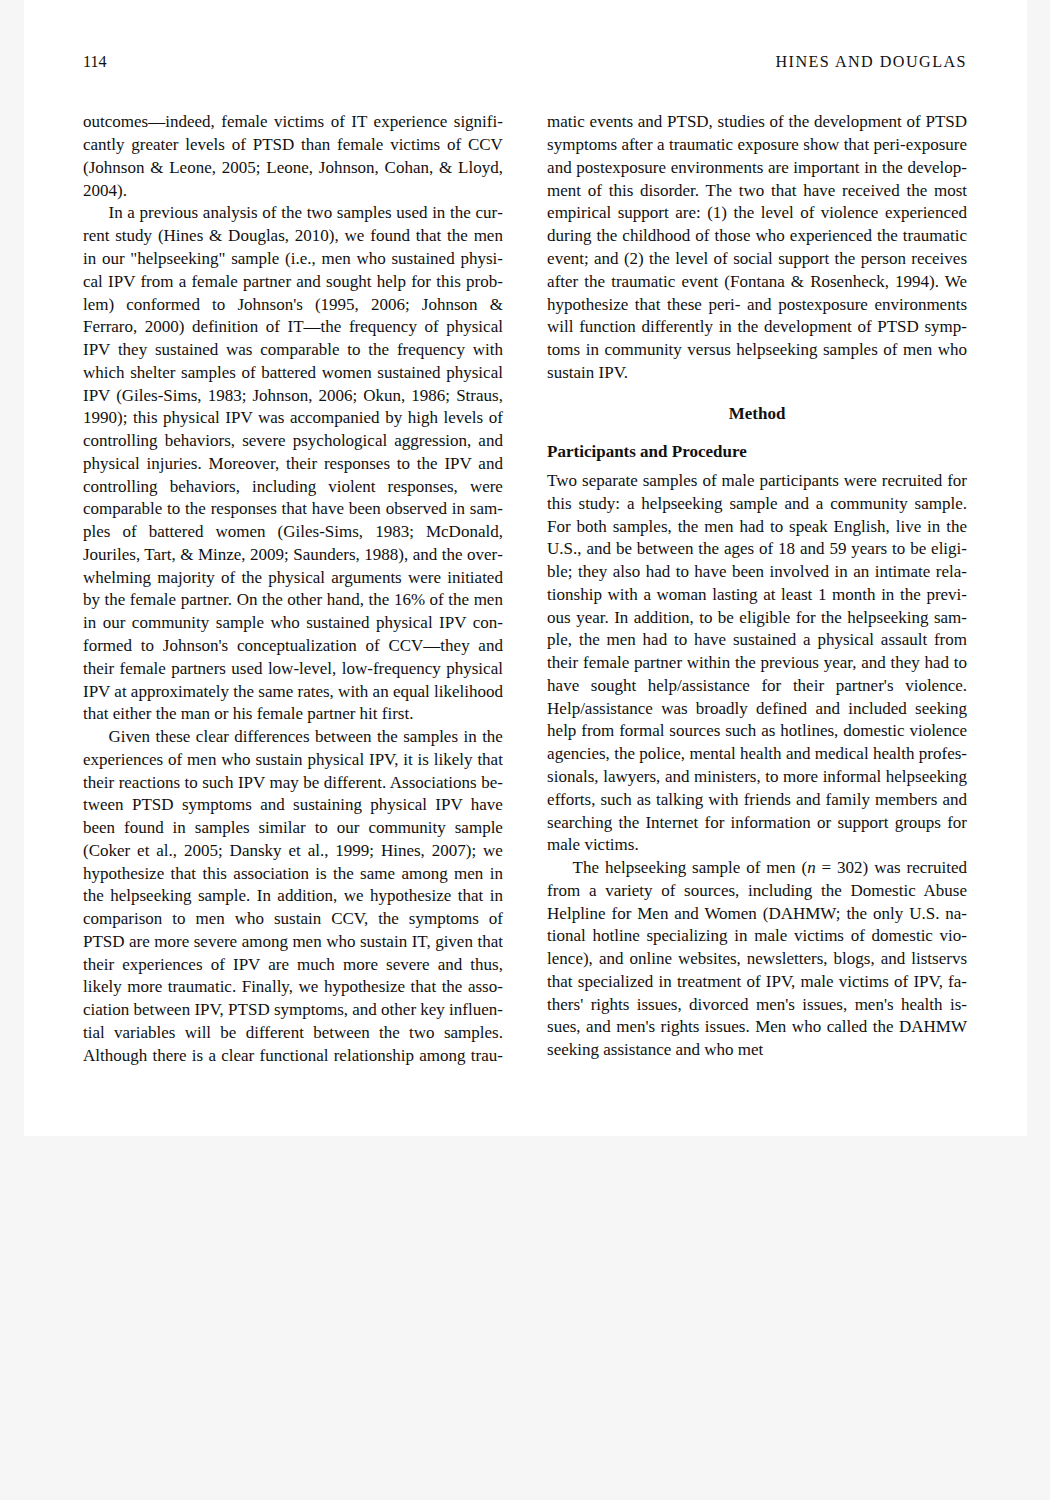114 Hines and Douglas
outcomes—indeed, female victims of IT experience significantly greater levels of PTSD than female victims of CCV (Johnson & Leone, 2005; Leone, Johnson, Cohan, & Lloyd, 2004).
In a previous analysis of the two samples used in the current study (Hines & Douglas, 2010), we found that the men in our "helpseeking" sample (i.e., men who sustained physical IPV from a female partner and sought help for this problem) conformed to Johnson's (1995, 2006; Johnson & Ferraro, 2000) definition of IT—the frequency of physical IPV they sustained was comparable to the frequency with which shelter samples of battered women sustained physical IPV (Giles-Sims, 1983; Johnson, 2006; Okun, 1986; Straus, 1990); this physical IPV was accompanied by high levels of controlling behaviors, severe psychological aggression, and physical injuries. Moreover, their responses to the IPV and controlling behaviors, including violent responses, were comparable to the responses that have been observed in samples of battered women (Giles-Sims, 1983; McDonald, Jouriles, Tart, & Minze, 2009; Saunders, 1988), and the overwhelming majority of the physical arguments were initiated by the female partner. On the other hand, the 16% of the men in our community sample who sustained physical IPV conformed to Johnson's conceptualization of CCV—they and their female partners used low-level, low-frequency physical IPV at approximately the same rates, with an equal likelihood that either the man or his female partner hit first.
Given these clear differences between the samples in the experiences of men who sustain physical IPV, it is likely that their reactions to such IPV may be different. Associations between PTSD symptoms and sustaining physical IPV have been found in samples similar to our community sample (Coker et al., 2005; Dansky et al., 1999; Hines, 2007); we hypothesize that this association is the same among men in the helpseeking sample. In addition, we hypothesize that in comparison to men who sustain CCV, the symptoms of PTSD are more severe among men who sustain IT, given that their experiences of IPV are much more severe and thus, likely more traumatic. Finally, we hypothesize that the association between IPV, PTSD symptoms, and other key influential variables will be different between the two samples. Although there is a clear functional relationship among traumatic events and PTSD, studies of the development of PTSD symptoms after a traumatic exposure show that peri-exposure and postexposure environments are important in the development of this disorder. The two that have received the most empirical support are: (1) the level of violence experienced during the childhood of those who experienced the traumatic event; and (2) the level of social support the person receives after the traumatic event (Fontana & Rosenheck, 1994). We hypothesize that these peri- and postexposure environments will function differently in the development of PTSD symptoms in community versus helpseeking samples of men who sustain IPV.
Method
Participants and Procedure
Two separate samples of male participants were recruited for this study: a helpseeking sample and a community sample. For both samples, the men had to speak English, live in the U.S., and be between the ages of 18 and 59 years to be eligible; they also had to have been involved in an intimate relationship with a woman lasting at least 1 month in the previous year. In addition, to be eligible for the helpseeking sample, the men had to have sustained a physical assault from their female partner within the previous year, and they had to have sought help/assistance for their partner's violence. Help/assistance was broadly defined and included seeking help from formal sources such as hotlines, domestic violence agencies, the police, mental health and medical health professionals, lawyers, and ministers, to more informal helpseeking efforts, such as talking with friends and family members and searching the Internet for information or support groups for male victims.
The helpseeking sample of men (n = 302) was recruited from a variety of sources, including the Domestic Abuse Helpline for Men and Women (DAHMW; the only U.S. national hotline specializing in male victims of domestic violence), and online websites, newsletters, blogs, and listservs that specialized in treatment of IPV, male victims of IPV, fathers' rights issues, divorced men's issues, men's health issues, and men's rights issues. Men who called the DAHMW seeking assistance and who met